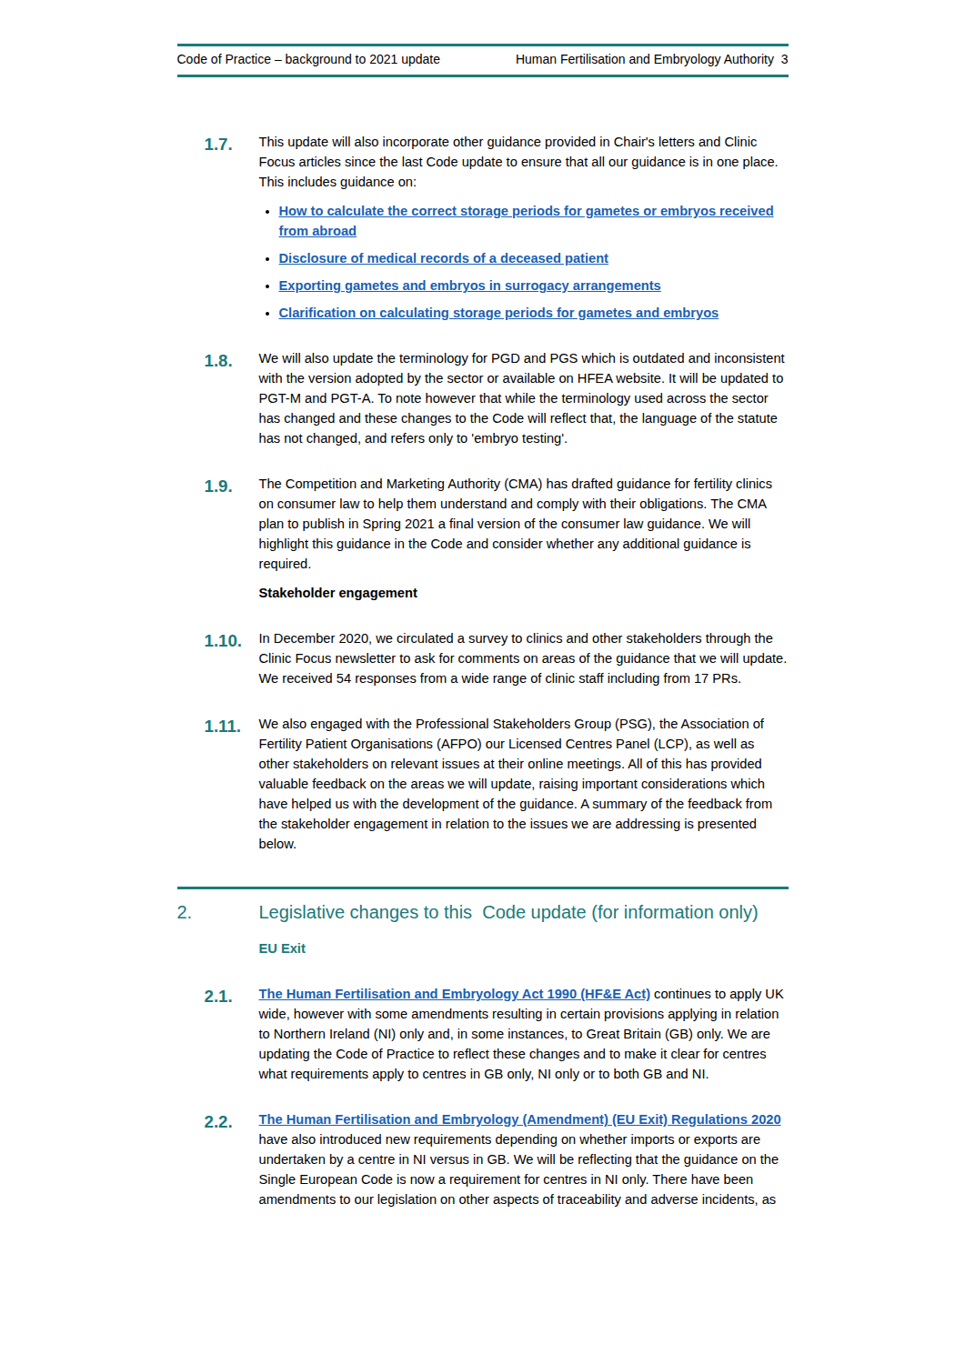Code of Practice – background to 2021 update
Human Fertilisation and Embryology Authority 3
1.7.
This update will also incorporate other guidance provided in Chair's letters and Clinic Focus articles since the last Code update to ensure that all our guidance is in one place. This includes guidance on:
How to calculate the correct storage periods for gametes or embryos received from abroad
Disclosure of medical records of a deceased patient
Exporting gametes and embryos in surrogacy arrangements
Clarification on calculating storage periods for gametes and embryos
1.8.
We will also update the terminology for PGD and PGS which is outdated and inconsistent with the version adopted by the sector or available on HFEA website. It will be updated to PGT-M and PGT-A. To note however that while the terminology used across the sector has changed and these changes to the Code will reflect that, the language of the statute has not changed, and refers only to 'embryo testing'.
1.9.
The Competition and Marketing Authority (CMA) has drafted guidance for fertility clinics on consumer law to help them understand and comply with their obligations. The CMA plan to publish in Spring 2021 a final version of the consumer law guidance. We will highlight this guidance in the Code and consider whether any additional guidance is required.
Stakeholder engagement
1.10.
In December 2020, we circulated a survey to clinics and other stakeholders through the Clinic Focus newsletter to ask for comments on areas of the guidance that we will update. We received 54 responses from a wide range of clinic staff including from 17 PRs.
1.11.
We also engaged with the Professional Stakeholders Group (PSG), the Association of Fertility Patient Organisations (AFPO) our Licensed Centres Panel (LCP), as well as other stakeholders on relevant issues at their online meetings. All of this has provided valuable feedback on the areas we will update, raising important considerations which have helped us with the development of the guidance. A summary of the feedback from the stakeholder engagement in relation to the issues we are addressing is presented below.
2.
Legislative changes to this Code update (for information only)
EU Exit
2.1.
The Human Fertilisation and Embryology Act 1990 (HF&E Act) continues to apply UK wide, however with some amendments resulting in certain provisions applying in relation to Northern Ireland (NI) only and, in some instances, to Great Britain (GB) only. We are updating the Code of Practice to reflect these changes and to make it clear for centres what requirements apply to centres in GB only, NI only or to both GB and NI.
2.2.
The Human Fertilisation and Embryology (Amendment) (EU Exit) Regulations 2020 have also introduced new requirements depending on whether imports or exports are undertaken by a centre in NI versus in GB. We will be reflecting that the guidance on the Single European Code is now a requirement for centres in NI only. There have been amendments to our legislation on other aspects of traceability and adverse incidents, as